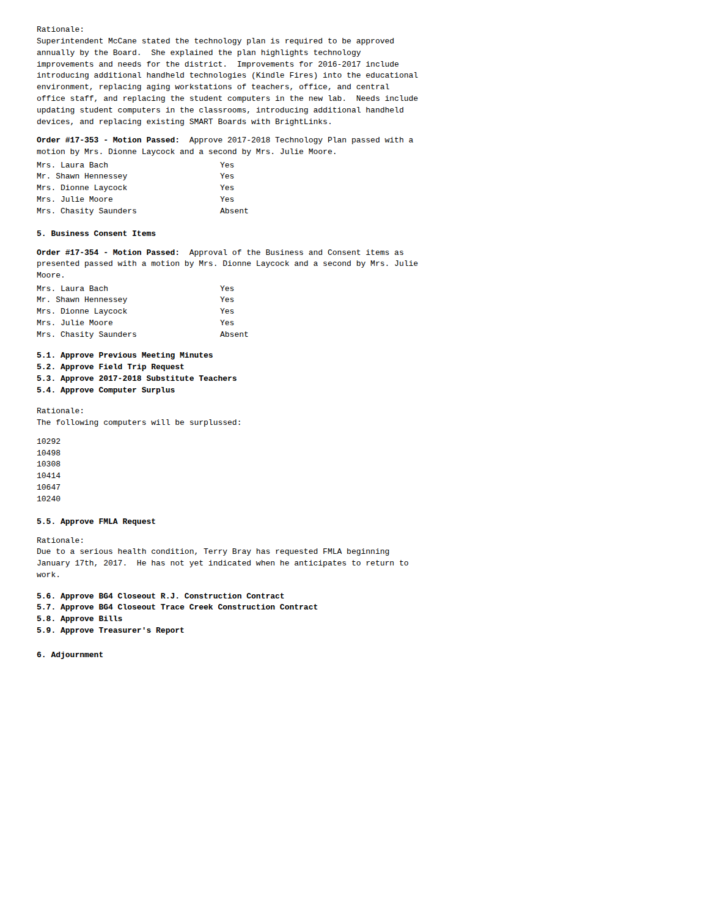Rationale: Superintendent McCane stated the technology plan is required to be approved annually by the Board. She explained the plan highlights technology improvements and needs for the district. Improvements for 2016-2017 include introducing additional handheld technologies (Kindle Fires) into the educational environment, replacing aging workstations of teachers, office, and central office staff, and replacing the student computers in the new lab. Needs include updating student computers in the classrooms, introducing additional handheld devices, and replacing existing SMART Boards with BrightLinks.
Order #17-353 - Motion Passed: Approve 2017-2018 Technology Plan passed with a motion by Mrs. Dionne Laycock and a second by Mrs. Julie Moore.
| Mrs. Laura Bach | Yes |
| Mr. Shawn Hennessey | Yes |
| Mrs. Dionne Laycock | Yes |
| Mrs. Julie Moore | Yes |
| Mrs. Chasity Saunders | Absent |
5. Business Consent Items
Order #17-354 - Motion Passed: Approval of the Business and Consent items as presented passed with a motion by Mrs. Dionne Laycock and a second by Mrs. Julie Moore.
| Mrs. Laura Bach | Yes |
| Mr. Shawn Hennessey | Yes |
| Mrs. Dionne Laycock | Yes |
| Mrs. Julie Moore | Yes |
| Mrs. Chasity Saunders | Absent |
5.1. Approve Previous Meeting Minutes
5.2. Approve Field Trip Request
5.3. Approve 2017-2018 Substitute Teachers
5.4. Approve Computer Surplus
Rationale: The following computers will be surplussed:
10292
10498
10308
10414
10647
10240
5.5. Approve FMLA Request
Rationale: Due to a serious health condition, Terry Bray has requested FMLA beginning January 17th, 2017. He has not yet indicated when he anticipates to return to work.
5.6. Approve BG4 Closeout R.J. Construction Contract
5.7. Approve BG4 Closeout Trace Creek Construction Contract
5.8. Approve Bills
5.9. Approve Treasurer's Report
6. Adjournment